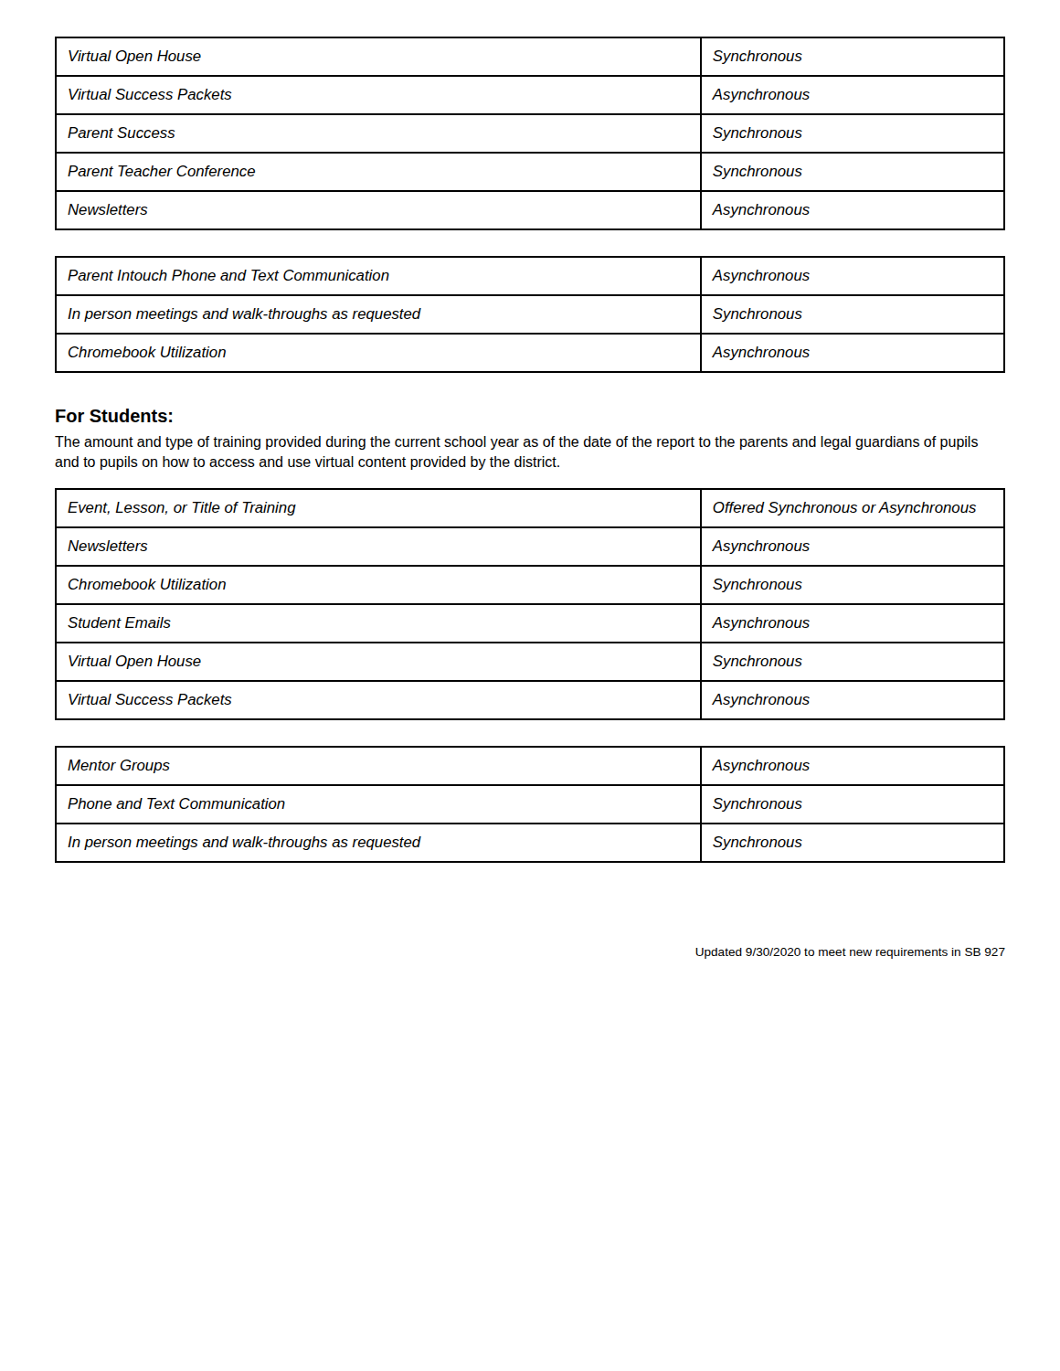| Virtual Open House | Synchronous |
| Virtual Success Packets | Asynchronous |
| Parent Success | Synchronous |
| Parent Teacher Conference | Synchronous |
| Newsletters | Asynchronous |
| Parent Intouch Phone and Text Communication | Asynchronous |
| In person meetings and walk-throughs as requested | Synchronous |
| Chromebook Utilization | Asynchronous |
For Students:
The amount and type of training provided during the current school year as of the date of the report to the parents and legal guardians of pupils and to pupils on how to access and use virtual content provided by the district.
| Event, Lesson, or Title of Training | Offered Synchronous or Asynchronous |
| Newsletters | Asynchronous |
| Chromebook Utilization | Synchronous |
| Student Emails | Asynchronous |
| Virtual Open House | Synchronous |
| Virtual Success Packets | Asynchronous |
| Mentor Groups | Asynchronous |
| Phone and Text Communication | Synchronous |
| In person meetings and walk-throughs as requested | Synchronous |
Updated 9/30/2020 to meet new requirements in SB 927